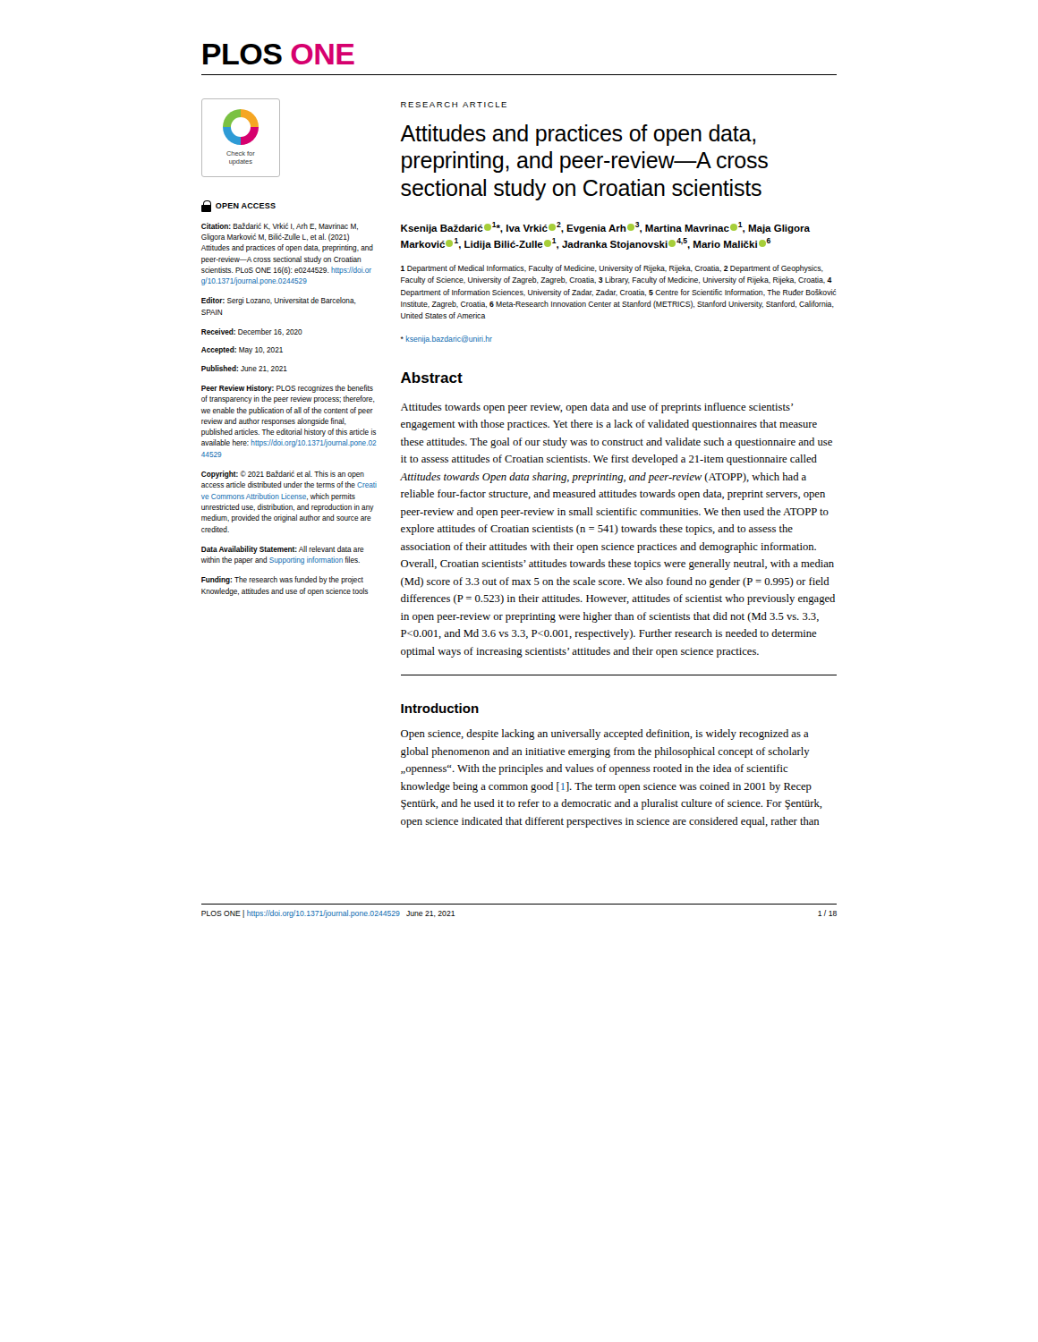PLOS ONE
Check for
updates
OPEN ACCESS
Citation: Baždarić K, Vrkić I, Arh E, Mavrinac M, Gligora Marković M, Bilić-Zulle L, et al. (2021) Attitudes and practices of open data, preprinting, and peer-review—A cross sectional study on Croatian scientists. PLoS ONE 16(6): e0244529. https://doi.org/10.1371/journal.pone.0244529
Editor: Sergi Lozano, Universitat de Barcelona, SPAIN
Received: December 16, 2020
Accepted: May 10, 2021
Published: June 21, 2021
Peer Review History: PLOS recognizes the benefits of transparency in the peer review process; therefore, we enable the publication of all of the content of peer review and author responses alongside final, published articles. The editorial history of this article is available here: https://doi.org/10.1371/journal.pone.0244529
Copyright: © 2021 Baždarić et al. This is an open access article distributed under the terms of the Creative Commons Attribution License, which permits unrestricted use, distribution, and reproduction in any medium, provided the original author and source are credited.
Data Availability Statement: All relevant data are within the paper and Supporting information files.
Funding: The research was funded by the project Knowledge, attitudes and use of open science tools
Research Article
Attitudes and practices of open data, preprinting, and peer-review—A cross sectional study on Croatian scientists
Ksenija Baždarić1*, Iva Vrkić2, Evgenia Arh3, Martina Mavrinac1, Maja Gligora Marković1, Lidija Bilić-Zulle1, Jadranka Stojanovski4,5, Mario Malički6
1 Department of Medical Informatics, Faculty of Medicine, University of Rijeka, Rijeka, Croatia, 2 Department of Geophysics, Faculty of Science, University of Zagreb, Zagreb, Croatia, 3 Library, Faculty of Medicine, University of Rijeka, Rijeka, Croatia, 4 Department of Information Sciences, University of Zadar, Zadar, Croatia, 5 Centre for Scientific Information, The Ruđer Bošković Institute, Zagreb, Croatia, 6 Meta-Research Innovation Center at Stanford (METRICS), Stanford University, Stanford, California, United States of America
* ksenija.bazdaric@uniri.hr
Abstract
Attitudes towards open peer review, open data and use of preprints influence scientists’ engagement with those practices. Yet there is a lack of validated questionnaires that measure these attitudes. The goal of our study was to construct and validate such a questionnaire and use it to assess attitudes of Croatian scientists. We first developed a 21-item questionnaire called Attitudes towards Open data sharing, preprinting, and peer-review (ATOPP), which had a reliable four-factor structure, and measured attitudes towards open data, preprint servers, open peer-review and open peer-review in small scientific communities. We then used the ATOPP to explore attitudes of Croatian scientists (n = 541) towards these topics, and to assess the association of their attitudes with their open science practices and demographic information. Overall, Croatian scientists’ attitudes towards these topics were generally neutral, with a median (Md) score of 3.3 out of max 5 on the scale score. We also found no gender (P = 0.995) or field differences (P = 0.523) in their attitudes. However, attitudes of scientist who previously engaged in open peer-review or preprinting were higher than of scientists that did not (Md 3.5 vs. 3.3, P<0.001, and Md 3.6 vs 3.3, P<0.001, respectively). Further research is needed to determine optimal ways of increasing scientists’ attitudes and their open science practices.
Introduction
Open science, despite lacking an universally accepted definition, is widely recognized as a global phenomenon and an initiative emerging from the philosophical concept of scholarly „openness“. With the principles and values of openness rooted in the idea of scientific knowledge being a common good [1]. The term open science was coined in 2001 by Recep Şentürk, and he used it to refer to a democratic and a pluralist culture of science. For Şentürk, open science indicated that different perspectives in science are considered equal, rather than
PLOS ONE | https://doi.org/10.1371/journal.pone.0244529 June 21, 2021
1 / 18